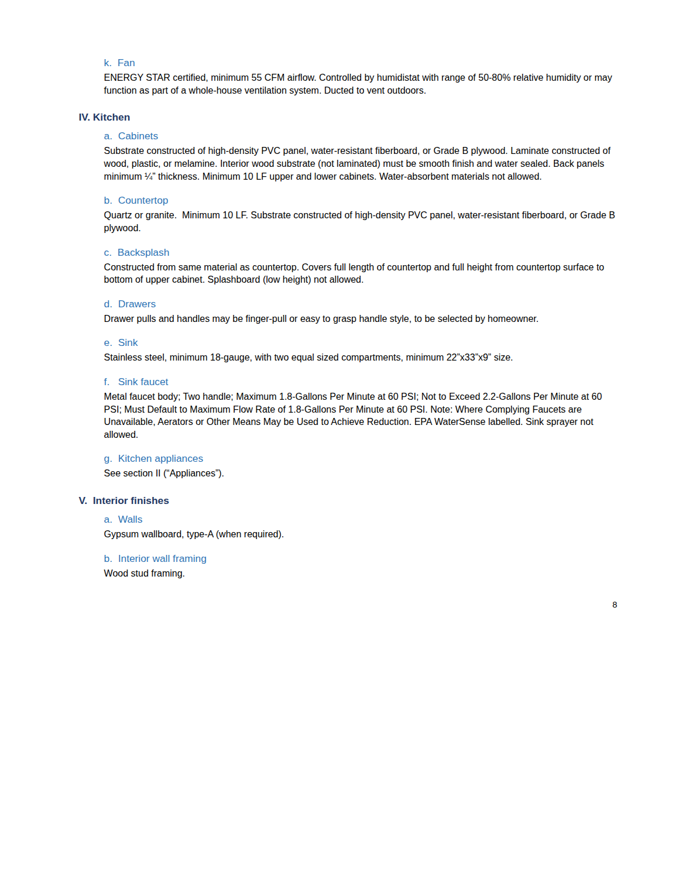k. Fan
ENERGY STAR certified, minimum 55 CFM airflow. Controlled by humidistat with range of 50-80% relative humidity or may function as part of a whole-house ventilation system. Ducted to vent outdoors.
IV. Kitchen
a. Cabinets
Substrate constructed of high-density PVC panel, water-resistant fiberboard, or Grade B plywood. Laminate constructed of wood, plastic, or melamine. Interior wood substrate (not laminated) must be smooth finish and water sealed. Back panels minimum ¼” thickness. Minimum 10 LF upper and lower cabinets. Water-absorbent materials not allowed.
b. Countertop
Quartz or granite. Minimum 10 LF. Substrate constructed of high-density PVC panel, water-resistant fiberboard, or Grade B plywood.
c. Backsplash
Constructed from same material as countertop. Covers full length of countertop and full height from countertop surface to bottom of upper cabinet. Splashboard (low height) not allowed.
d. Drawers
Drawer pulls and handles may be finger-pull or easy to grasp handle style, to be selected by homeowner.
e. Sink
Stainless steel, minimum 18-gauge, with two equal sized compartments, minimum 22”x33”x9” size.
f. Sink faucet
Metal faucet body; Two handle; Maximum 1.8-Gallons Per Minute at 60 PSI; Not to Exceed 2.2-Gallons Per Minute at 60 PSI; Must Default to Maximum Flow Rate of 1.8-Gallons Per Minute at 60 PSI. Note: Where Complying Faucets are Unavailable, Aerators or Other Means May be Used to Achieve Reduction. EPA WaterSense labelled. Sink sprayer not allowed.
g. Kitchen appliances
See section II (“Appliances”).
V. Interior finishes
a. Walls
Gypsum wallboard, type-A (when required).
b. Interior wall framing
Wood stud framing.
8